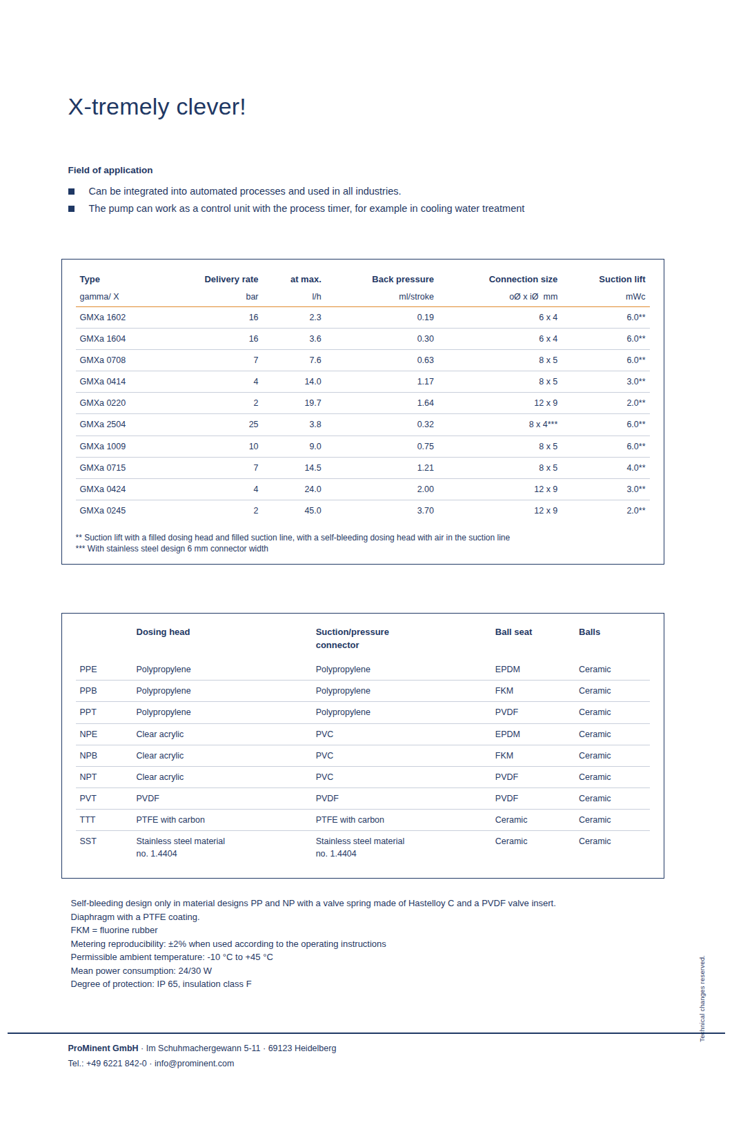X-tremely clever!
Field of application
Can be integrated into automated processes and used in all industries.
The pump can work as a control unit with the process timer, for example in cooling water treatment
| Type | Delivery rate | at max. | Back pressure | Connection size | Suction lift |
| --- | --- | --- | --- | --- | --- |
| gamma/ X | bar | l/h | ml/stroke | oØ x iØ mm | mWc |
| GMXa 1602 | 16 | 2.3 | 0.19 | 6 x 4 | 6.0** |
| GMXa 1604 | 16 | 3.6 | 0.30 | 6 x 4 | 6.0** |
| GMXa 0708 | 7 | 7.6 | 0.63 | 8 x 5 | 6.0** |
| GMXa 0414 | 4 | 14.0 | 1.17 | 8 x 5 | 3.0** |
| GMXa 0220 | 2 | 19.7 | 1.64 | 12 x 9 | 2.0** |
| GMXa 2504 | 25 | 3.8 | 0.32 | 8 x 4*** | 6.0** |
| GMXa 1009 | 10 | 9.0 | 0.75 | 8 x 5 | 6.0** |
| GMXa 0715 | 7 | 14.5 | 1.21 | 8 x 5 | 4.0** |
| GMXa 0424 | 4 | 24.0 | 2.00 | 12 x 9 | 3.0** |
| GMXa 0245 | 2 | 45.0 | 3.70 | 12 x 9 | 2.0** |
** Suction lift with a filled dosing head and filled suction line, with a self-bleeding dosing head with air in the suction line
*** With stainless steel design 6 mm connector width
| | Dosing head | Suction/pressure connector | Ball seat | Balls |
| --- | --- | --- | --- | --- |
| PPE | Polypropylene | Polypropylene | EPDM | Ceramic |
| PPB | Polypropylene | Polypropylene | FKM | Ceramic |
| PPT | Polypropylene | Polypropylene | PVDF | Ceramic |
| NPE | Clear acrylic | PVC | EPDM | Ceramic |
| NPB | Clear acrylic | PVC | FKM | Ceramic |
| NPT | Clear acrylic | PVC | PVDF | Ceramic |
| PVT | PVDF | PVDF | PVDF | Ceramic |
| TTT | PTFE with carbon | PTFE with carbon | Ceramic | Ceramic |
| SST | Stainless steel material no. 1.4404 | Stainless steel material no. 1.4404 | Ceramic | Ceramic |
Self-bleeding design only in material designs PP and NP with a valve spring made of Hastelloy C and a PVDF valve insert. Diaphragm with a PTFE coating.
FKM = fluorine rubber
Metering reproducibility: ±2% when used according to the operating instructions
Permissible ambient temperature: -10 °C to +45 °C
Mean power consumption: 24/30 W
Degree of protection: IP 65, insulation class F
Technical changes reserved.
ProMinent GmbH · Im Schuhmachergewann 5-11 · 69123 Heidelberg
Tel.: +49 6221 842-0 · info@prominent.com